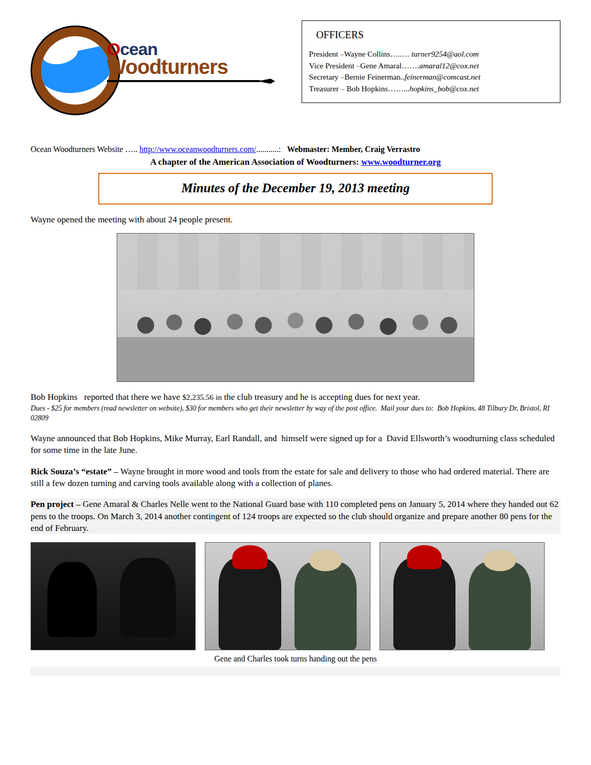Ocean
Woodturners
OFFICERS
President –Wayne Collins…..… turner9254@aol.com
Vice President –Gene Amaral…….amaral12@cox.net
Secretary –Bernie Feinerman..feinerman@comcast.net
Treasurer – Bob Hopkins……...hopkins_bob@cox.net
Ocean Woodturners Website ….. http://www.oceanwoodturners.com/...........: Webmaster: Member, Craig Verrastro
A chapter of the American Association of Woodturners: www.woodturner.org
Minutes of the December 19, 2013 meeting
Wayne opened the meeting with about 24 people present.
Bob Hopkins reported that there we have $2,235.56 in the club treasury and he is accepting dues for next year.
Dues - $25 for members (read newsletter on website), $30 for members who get their newsletter by way of the post office. Mail your dues to: Bob Hopkins, 48 Tilbury Dr, Bristol, RI 02809
Wayne announced that Bob Hopkins, Mike Murray, Earl Randall, and himself were signed up for a David Ellsworth’s woodturning class scheduled for some time in the late June.
Rick Souza’s “estate” – Wayne brought in more wood and tools from the estate for sale and delivery to those who had ordered material. There are still a few dozen turning and carving tools available along with a collection of planes.
Pen project – Gene Amaral & Charles Nelle went to the National Guard base with 110 completed pens on January 5, 2014 where they handed out 62 pens to the troops. On March 3, 2014 another contingent of 124 troops are expected so the club should organize and prepare another 80 pens for the end of February.
Gene and Charles took turns handing out the pens